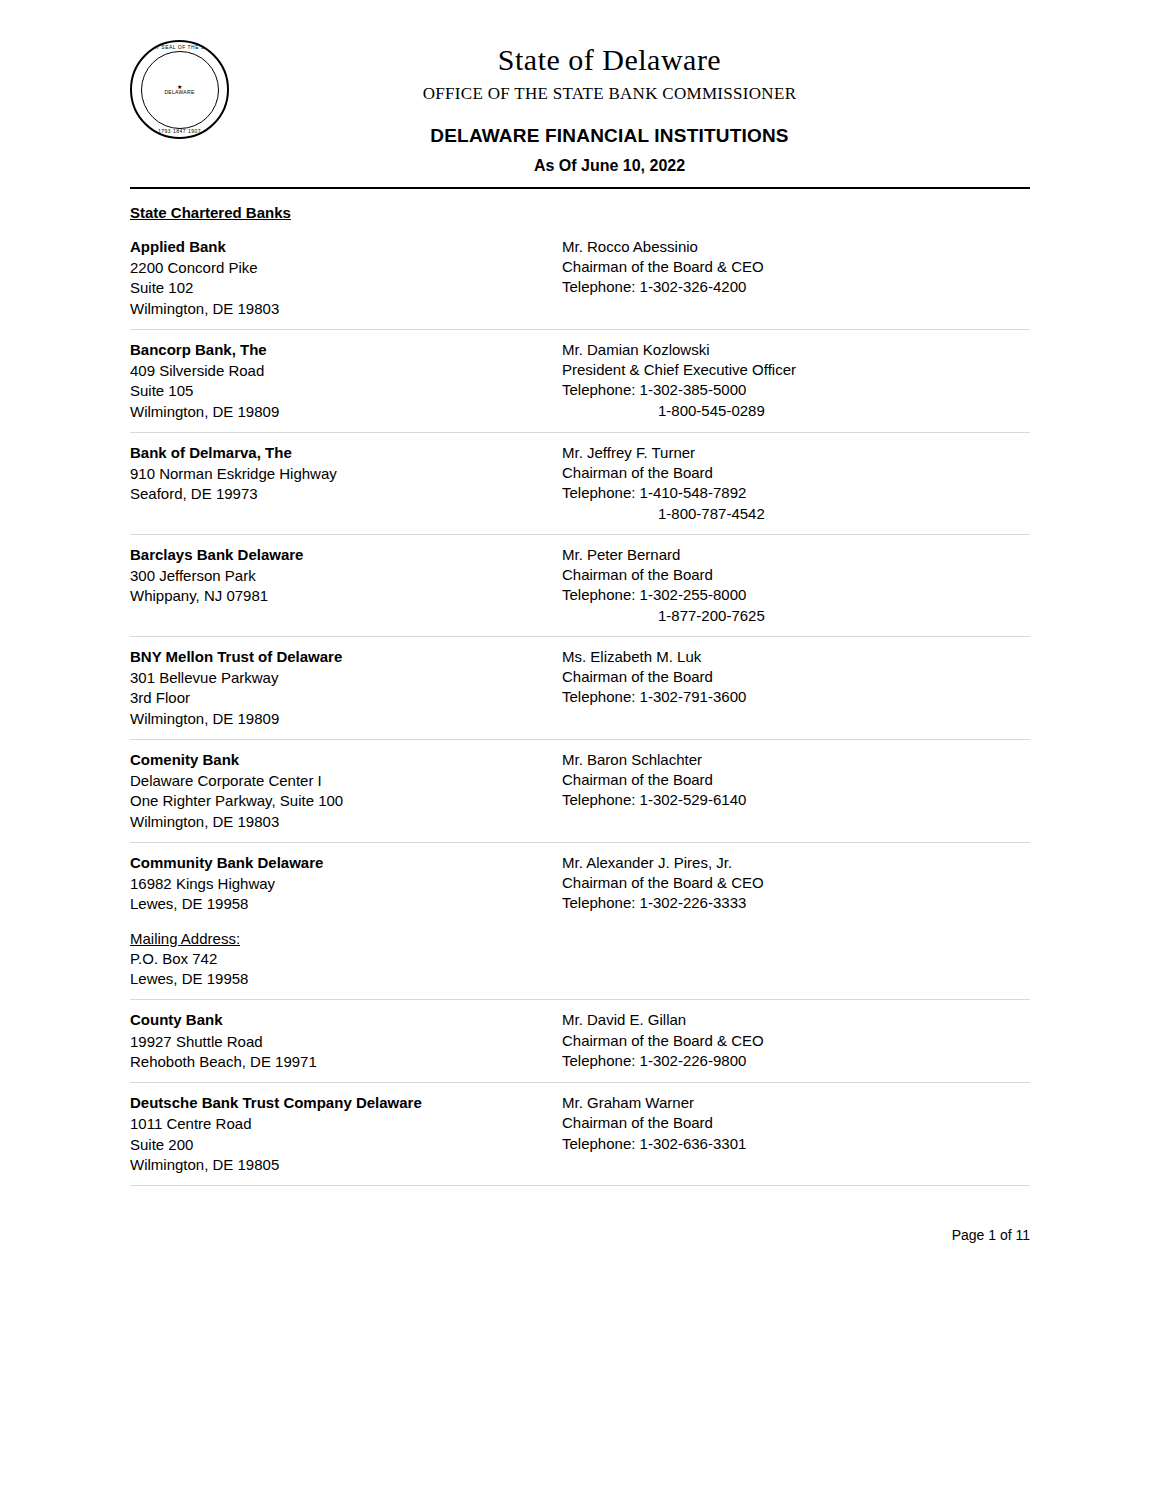GREAT SEAL OF THE STATE
★
DELAWARE
1793 1847 1907
State of Delaware
OFFICE OF THE STATE BANK COMMISSIONER
DELAWARE FINANCIAL INSTITUTIONS
As Of June 10, 2022
State Chartered Banks
Applied Bank
2200 Concord Pike
Suite 102
Wilmington, DE 19803
Mr. Rocco Abessinio
Chairman of the Board & CEO
Telephone: 1-302-326-4200
Bancorp Bank, The
409 Silverside Road
Suite 105
Wilmington, DE 19809
Mr. Damian Kozlowski
President & Chief Executive Officer
Telephone: 1-302-385-5000
1-800-545-0289
Bank of Delmarva, The
910 Norman Eskridge Highway
Seaford, DE 19973
Mr. Jeffrey F. Turner
Chairman of the Board
Telephone: 1-410-548-7892
1-800-787-4542
Barclays Bank Delaware
300 Jefferson Park
Whippany, NJ 07981
Mr. Peter Bernard
Chairman of the Board
Telephone: 1-302-255-8000
1-877-200-7625
BNY Mellon Trust of Delaware
301 Bellevue Parkway
3rd Floor
Wilmington, DE 19809
Ms. Elizabeth M. Luk
Chairman of the Board
Telephone: 1-302-791-3600
Comenity Bank
Delaware Corporate Center I
One Righter Parkway, Suite 100
Wilmington, DE 19803
Mr. Baron Schlachter
Chairman of the Board
Telephone: 1-302-529-6140
Community Bank Delaware
16982 Kings Highway
Lewes, DE 19958
Mailing Address:
P.O. Box 742
Lewes, DE 19958
Mr. Alexander J. Pires, Jr.
Chairman of the Board & CEO
Telephone: 1-302-226-3333
County Bank
19927 Shuttle Road
Rehoboth Beach, DE 19971
Mr. David E. Gillan
Chairman of the Board & CEO
Telephone: 1-302-226-9800
Deutsche Bank Trust Company Delaware
1011 Centre Road
Suite 200
Wilmington, DE 19805
Mr. Graham Warner
Chairman of the Board
Telephone: 1-302-636-3301
Page 1 of 11